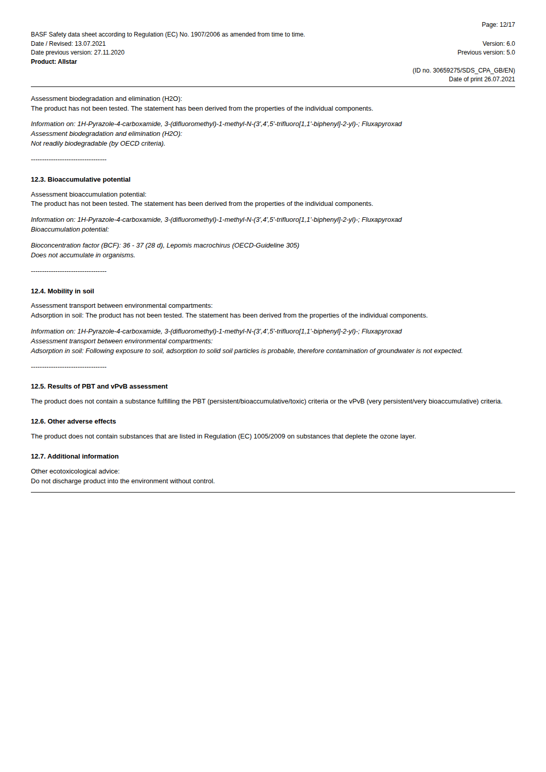Page: 12/17
BASF Safety data sheet according to Regulation (EC) No. 1907/2006 as amended from time to time.
Date / Revised: 13.07.2021
Version: 6.0
Date previous version: 27.11.2020
Previous version: 5.0
Product: Allstar
(ID no. 30659275/SDS_CPA_GB/EN)
Date of print 26.07.2021
Assessment biodegradation and elimination (H2O):
The product has not been tested. The statement has been derived from the properties of the individual components.
Information on: 1H-Pyrazole-4-carboxamide, 3-(difluoromethyl)-1-methyl-N-(3',4',5'-trifluoro[1,1'-biphenyl]-2-yl)-; Fluxapyroxad
Assessment biodegradation and elimination (H2O):
Not readily biodegradable (by OECD criteria).
----------------------------------
12.3. Bioaccumulative potential
Assessment bioaccumulation potential:
The product has not been tested. The statement has been derived from the properties of the individual components.
Information on: 1H-Pyrazole-4-carboxamide, 3-(difluoromethyl)-1-methyl-N-(3',4',5'-trifluoro[1,1'-biphenyl]-2-yl)-; Fluxapyroxad
Bioaccumulation potential:
Bioconcentration factor (BCF): 36 - 37 (28 d), Lepomis macrochirus (OECD-Guideline 305)
Does not accumulate in organisms.
----------------------------------
12.4. Mobility in soil
Assessment transport between environmental compartments:
Adsorption in soil: The product has not been tested. The statement has been derived from the properties of the individual components.
Information on: 1H-Pyrazole-4-carboxamide, 3-(difluoromethyl)-1-methyl-N-(3',4',5'-trifluoro[1,1'-biphenyl]-2-yl)-; Fluxapyroxad
Assessment transport between environmental compartments:
Adsorption in soil: Following exposure to soil, adsorption to solid soil particles is probable, therefore contamination of groundwater is not expected.
----------------------------------
12.5. Results of PBT and vPvB assessment
The product does not contain a substance fulfilling the PBT (persistent/bioaccumulative/toxic) criteria or the vPvB (very persistent/very bioaccumulative) criteria.
12.6. Other adverse effects
The product does not contain substances that are listed in Regulation (EC) 1005/2009 on substances that deplete the ozone layer.
12.7. Additional information
Other ecotoxicological advice:
Do not discharge product into the environment without control.